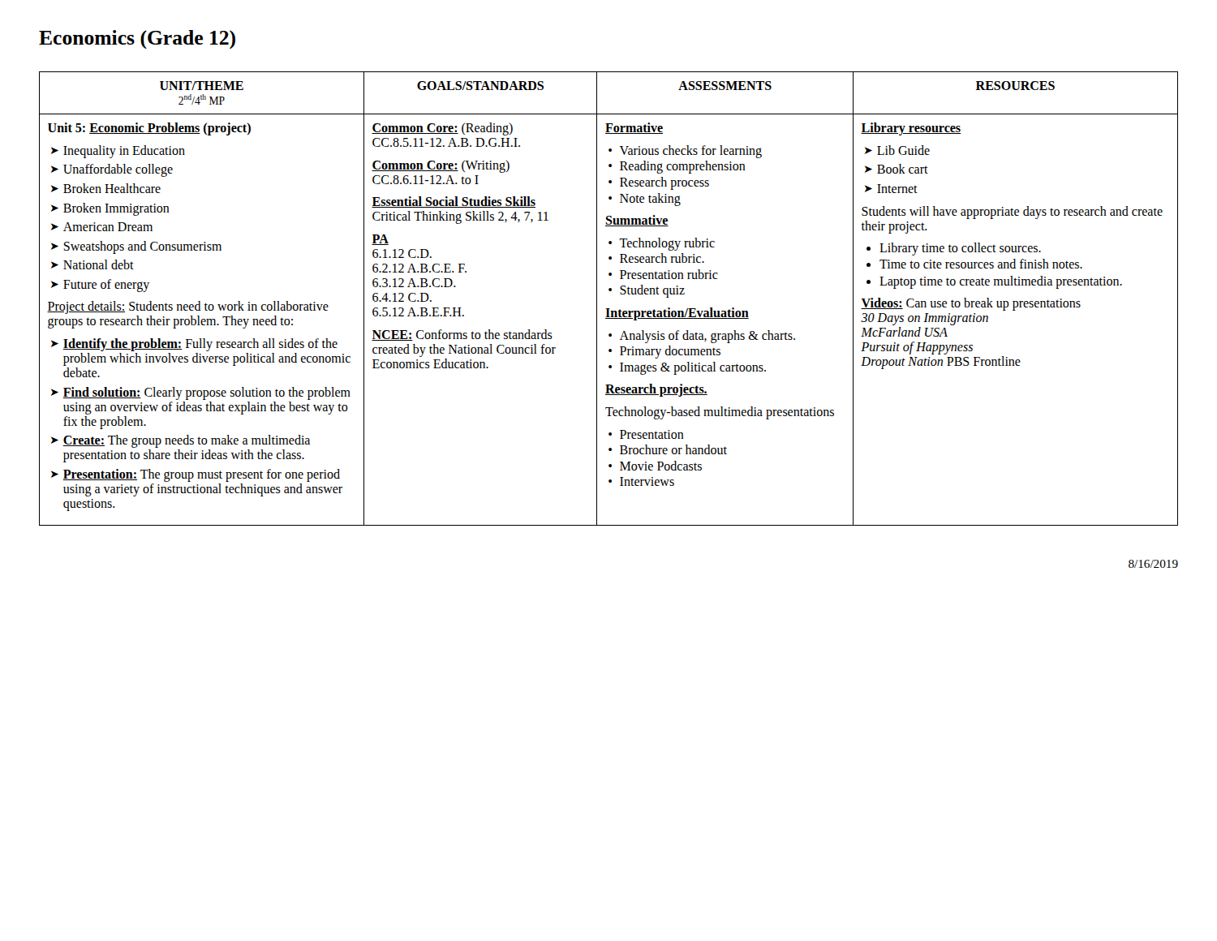Economics (Grade 12)
| UNIT/THEME 2 nd /4 th MP | GOALS/STANDARDS | ASSESSMENTS | RESOURCES |
| --- | --- | --- | --- |
| Unit 5: Economic Problems (project) Inequality in Education Unaffordable college Broken Healthcare Broken Immigration American Dream Sweatshops and Consumerism National debt Future of energy Project details: Students need to work in collaborative groups to research their problem. They need to: Identify the problem: Fully research all sides of the problem which involves diverse political and economic debate. Find solution: Clearly propose solution to the problem using an overview of ideas that explain the best way to fix the problem. Create: The group needs to make a multimedia presentation to share their ideas with the class. Presentation: The group must present for one period using a variety of instructional techniques and answer questions. | Common Core: (Reading) CC.8.5.11-12. A.B. D.G.H.I. Common Core: (Writing) CC.8.6.11-12.A. to I Essential Social Studies Skills Critical Thinking Skills 2, 4, 7, 11 PA 6.1.12 C.D. 6.2.12 A.B.C.E. F. 6.3.12 A.B.C.D. 6.4.12 C.D. 6.5.12 A.B.E.F.H. NCEE: Conforms to the standards created by the National Council for Economics Education. | Formative Various checks for learning Reading comprehension Research process Note taking Summative Technology rubric Research rubric. Presentation rubric Student quiz Interpretation/Evaluation Analysis of data, graphs & charts. Primary documents Images & political cartoons. Research projects. Technology-based multimedia presentations Presentation Brochure or handout Movie Podcasts Interviews | Library resources Lib Guide Book cart Internet Students will have appropriate days to research and create their project. Library time to collect sources. Time to cite resources and finish notes. Laptop time to create multimedia presentation. Videos: Can use to break up presentations 30 Days on Immigration McFarland USA Pursuit of Happyness Dropout Nation PBS Frontline |
8/16/2019